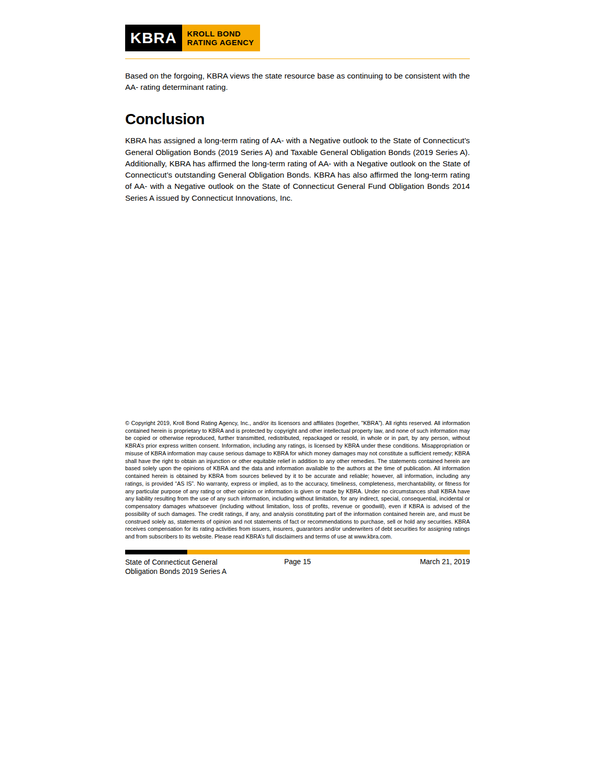KBRA
KROLL BOND RATING AGENCY
Based on the forgoing, KBRA views the state resource base as continuing to be consistent with the AA- rating determinant rating.
Conclusion
KBRA has assigned a long-term rating of AA- with a Negative outlook to the State of Connecticut’s General Obligation Bonds (2019 Series A) and Taxable General Obligation Bonds (2019 Series A). Additionally, KBRA has affirmed the long-term rating of AA- with a Negative outlook on the State of Connecticut’s outstanding General Obligation Bonds. KBRA has also affirmed the long-term rating of AA- with a Negative outlook on the State of Connecticut General Fund Obligation Bonds 2014 Series A issued by Connecticut Innovations, Inc.
© Copyright 2019, Kroll Bond Rating Agency, Inc., and/or its licensors and affiliates (together, "KBRA”). All rights reserved. All information contained herein is proprietary to KBRA and is protected by copyright and other intellectual property law, and none of such information may be copied or otherwise reproduced, further transmitted, redistributed, repackaged or resold, in whole or in part, by any person, without KBRA’s prior express written consent. Information, including any ratings, is licensed by KBRA under these conditions. Misappropriation or misuse of KBRA information may cause serious damage to KBRA for which money damages may not constitute a sufficient remedy; KBRA shall have the right to obtain an injunction or other equitable relief in addition to any other remedies. The statements contained herein are based solely upon the opinions of KBRA and the data and information available to the authors at the time of publication. All information contained herein is obtained by KBRA from sources believed by it to be accurate and reliable; however, all information, including any ratings, is provided “AS IS”. No warranty, express or implied, as to the accuracy, timeliness, completeness, merchantability, or fitness for any particular purpose of any rating or other opinion or information is given or made by KBRA. Under no circumstances shall KBRA have any liability resulting from the use of any such information, including without limitation, for any indirect, special, consequential, incidental or compensatory damages whatsoever (including without limitation, loss of profits, revenue or goodwill), even if KBRA is advised of the possibility of such damages. The credit ratings, if any, and analysis constituting part of the information contained herein are, and must be construed solely as, statements of opinion and not statements of fact or recommendations to purchase, sell or hold any securities. KBRA receives compensation for its rating activities from issuers, insurers, guarantors and/or underwriters of debt securities for assigning ratings and from subscribers to its website. Please read KBRA’s full disclaimers and terms of use at www.kbra.com.
State of Connecticut General
Obligation Bonds 2019 Series A
Page 15
March 21, 2019